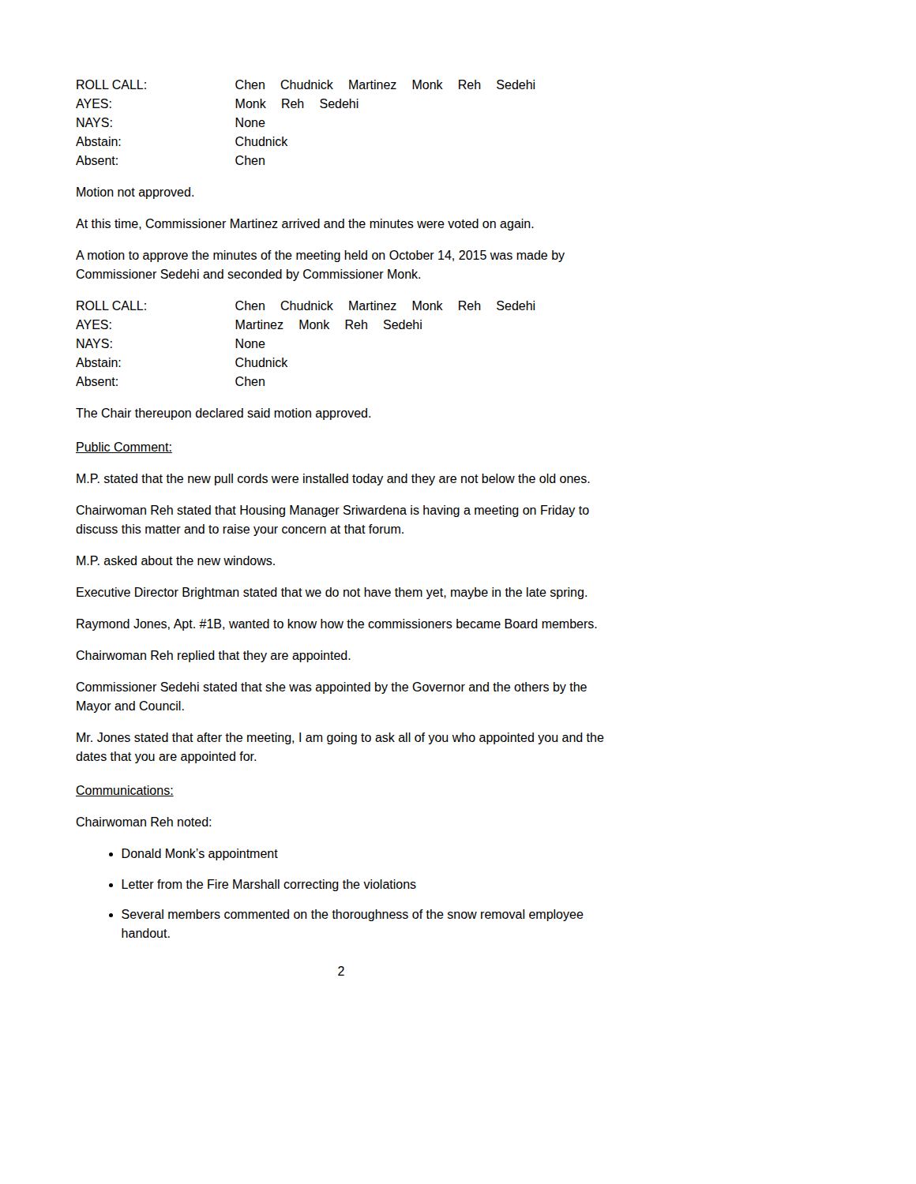| ROLL CALL: | Chen Chudnick Martinez Monk Reh Sedehi |
| AYES: | Monk Reh Sedehi |
| NAYS: | None |
| Abstain: | Chudnick |
| Absent: | Chen |
Motion not approved.
At this time, Commissioner Martinez arrived and the minutes were voted on again.
A motion to approve the minutes of the meeting held on October 14, 2015 was made by Commissioner Sedehi and seconded by Commissioner Monk.
| ROLL CALL: | Chen Chudnick Martinez Monk Reh Sedehi |
| AYES: | Martinez Monk Reh Sedehi |
| NAYS: | None |
| Abstain: | Chudnick |
| Absent: | Chen |
The Chair thereupon declared said motion approved.
Public Comment:
M.P. stated that the new pull cords were installed today and they are not below the old ones.
Chairwoman Reh stated that Housing Manager Sriwardena is having a meeting on Friday to discuss this matter and to raise your concern at that forum.
M.P. asked about the new windows.
Executive Director Brightman stated that we do not have them yet, maybe in the late spring.
Raymond Jones, Apt. #1B, wanted to know how the commissioners became Board members.
Chairwoman Reh replied that they are appointed.
Commissioner Sedehi stated that she was appointed by the Governor and the others by the Mayor and Council.
Mr. Jones stated that after the meeting, I am going to ask all of you who appointed you and the dates that you are appointed for.
Communications:
Chairwoman Reh noted:
Donald Monk’s appointment
Letter from the Fire Marshall correcting the violations
Several members commented on the thoroughness of the snow removal employee handout.
2